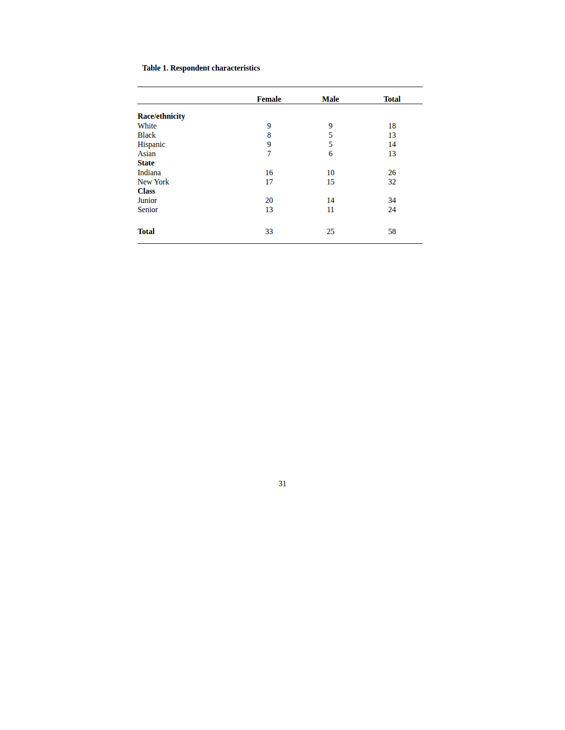Table 1. Respondent characteristics
| | Female | Male | Total |
| --- | --- | --- | --- |
| Race/ethnicity | | | |
| White | 9 | 9 | 18 |
| Black | 8 | 5 | 13 |
| Hispanic | 9 | 5 | 14 |
| Asian | 7 | 6 | 13 |
| State | | | |
| Indiana | 16 | 10 | 26 |
| New York | 17 | 15 | 32 |
| Class | | | |
| Junior | 20 | 14 | 34 |
| Senior | 13 | 11 | 24 |
| Total | 33 | 25 | 58 |
31